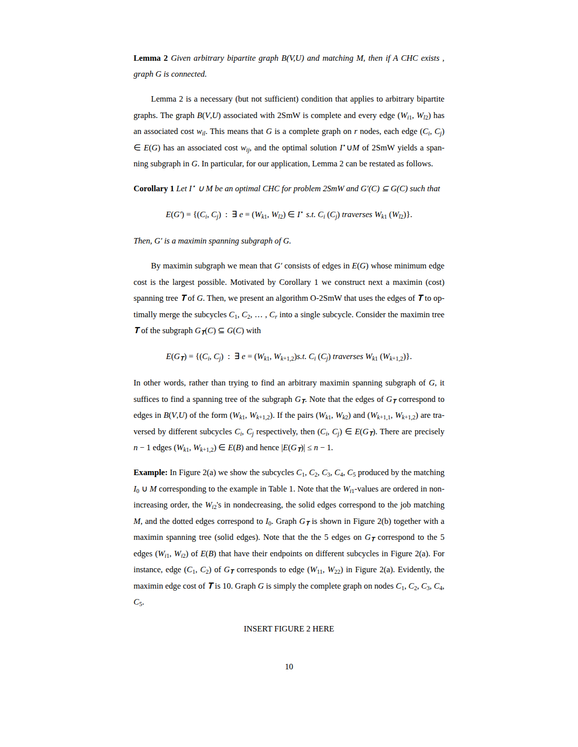Lemma 2 Given arbitrary bipartite graph B(V,U) and matching M, then if A CHC exists , graph G is connected.
Lemma 2 is a necessary (but not sufficient) condition that applies to arbitrary bipartite graphs. The graph B(V,U) associated with 2SmW is complete and every edge (Wi1, Wl2) has an associated cost wil. This means that G is a complete graph on r nodes, each edge (Ci, Cj) ∈ E(G) has an associated cost wij, and the optimal solution I⋆∪M of 2SmW yields a spanning subgraph in G. In particular, for our application, Lemma 2 can be restated as follows.
Corollary 1 Let I⋆ ∪ M be an optimal CHC for problem 2SmW and G′(C) ⊆ G(C) such that
E(G′) = {(Ci, Cj) : ∃ e = (Wk1, Wl2) ∈ I⋆ s.t. Ci (Cj) traverses Wk1 (Wl2)}.
Then, G′ is a maximin spanning subgraph of G.
By maximin subgraph we mean that G′ consists of edges in E(G) whose minimum edge cost is the largest possible. Motivated by Corollary 1 we construct next a maximin (cost) spanning tree 𝐓 of G. Then, we present an algorithm O-2SmW that uses the edges of 𝐓 to optimally merge the subcycles C1, C2, … , Cr into a single subcycle. Consider the maximin tree 𝐓 of the subgraph G𝐓(C) ⊆ G(C) with
E(G𝐓) = {(Ci, Cj) : ∃ e = (Wk1, Wk+1,2)s.t. Ci (Cj) traverses Wk1 (Wk+1,2)}.
In other words, rather than trying to find an arbitrary maximin spanning subgraph of G, it suffices to find a spanning tree of the subgraph G𝐓. Note that the edges of G𝐓 correspond to edges in B(V,U) of the form (Wk1, Wk+1,2). If the pairs (Wk1, Wk2) and (Wk+1,1, Wk+1,2) are traversed by different subcycles Ci, Cj respectively, then (Ci, Cj) ∈ E(G𝐓). There are precisely n − 1 edges (Wk1, Wk+1,2) ∈ E(B) and hence |E(G𝐓)| ≤ n − 1.
Example: In Figure 2(a) we show the subcycles C1, C2, C3, C4, C5 produced by the matching I0 ∪ M corresponding to the example in Table 1. Note that the Wi1-values are ordered in nonincreasing order, the Wi2's in nondecreasing, the solid edges correspond to the job matching M, and the dotted edges correspond to I0. Graph G𝐓 is shown in Figure 2(b) together with a maximin spanning tree (solid edges). Note that the the 5 edges on G𝐓 correspond to the 5 edges (Wi1, Wi2) of E(B) that have their endpoints on different subcycles in Figure 2(a). For instance, edge (C1, C2) of G𝐓 corresponds to edge (W11, W22) in Figure 2(a). Evidently, the maximin edge cost of 𝐓 is 10. Graph G is simply the complete graph on nodes C1, C2, C3, C4, C5.
INSERT FIGURE 2 HERE
10